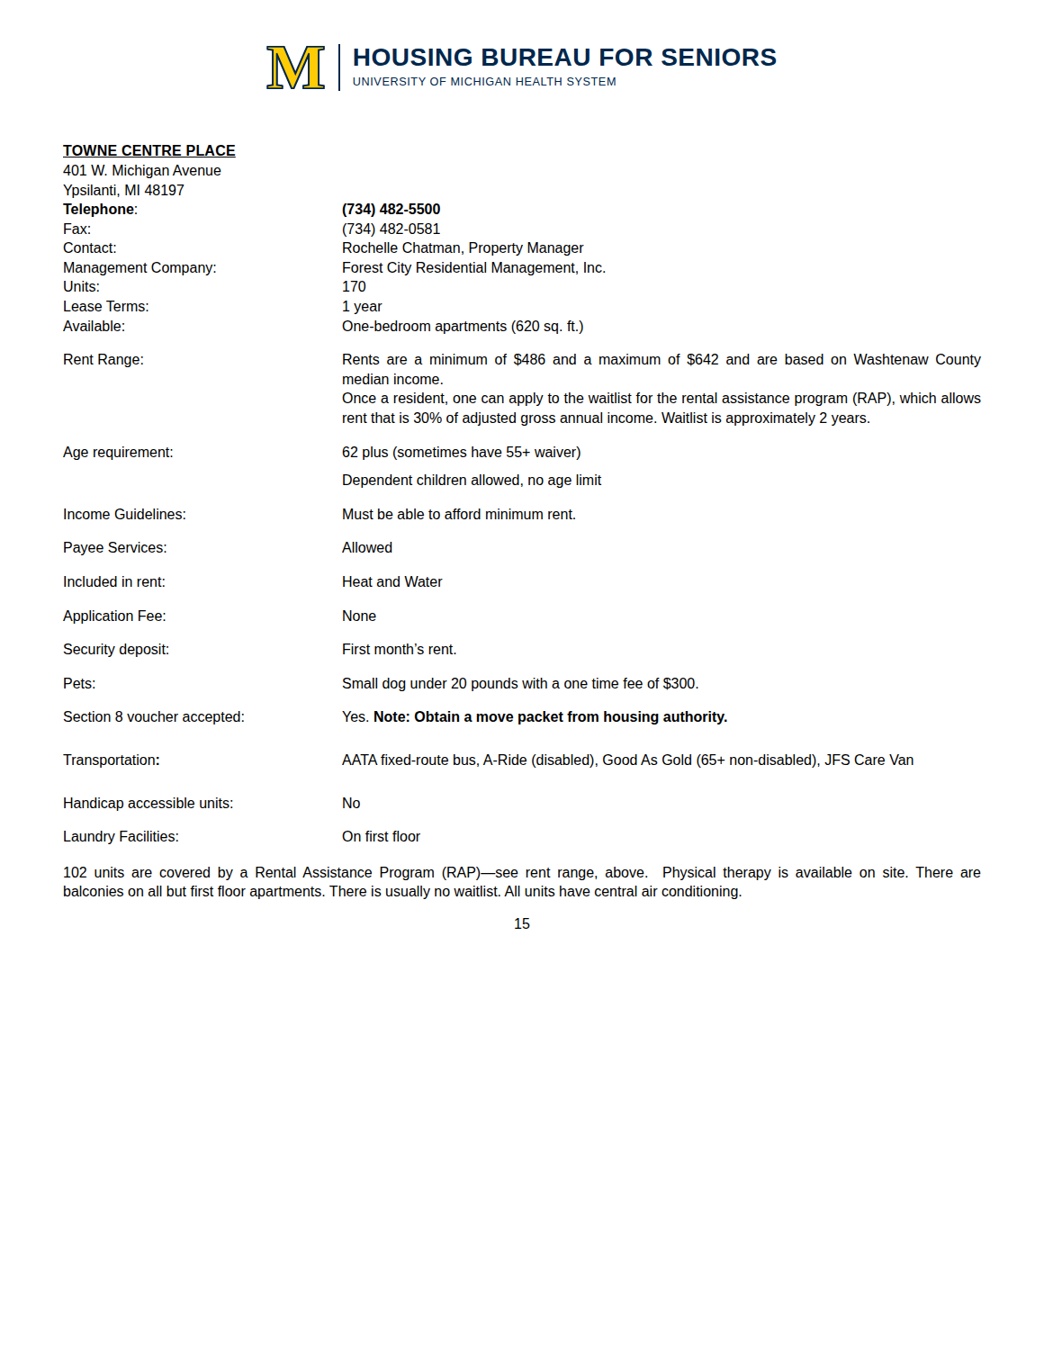M HOUSING BUREAU FOR SENIORS
UNIVERSITY OF MICHIGAN HEALTH SYSTEM
TOWNE CENTRE PLACE
401 W. Michigan Avenue
Ypsilanti, MI 48197
| Telephone : | (734) 482-5500 |
| Fax: | (734) 482-0581 |
| Contact: | Rochelle Chatman, Property Manager |
| Management Company: | Forest City Residential Management, Inc. |
| Units: | 170 |
| Lease Terms: | 1 year |
| Available: | One-bedroom apartments (620 sq. ft.) |
| Rent Range: | Rents are a minimum of $486 and a maximum of $642 and are based on Washtenaw County median income. Once a resident, one can apply to the waitlist for the rental assistance program (RAP), which allows rent that is 30% of adjusted gross annual income. Waitlist is approximately 2 years. |
| Age requirement: | 62 plus (sometimes have 55+ waiver) |
| | Dependent children allowed, no age limit |
| Income Guidelines: | Must be able to afford minimum rent. |
| Payee Services: | Allowed |
| Included in rent: | Heat and Water |
| Application Fee: | None |
| Security deposit: | First month’s rent. |
| Pets: | Small dog under 20 pounds with a one time fee of $300. |
| Section 8 voucher accepted: | Yes. Note: Obtain a move packet from housing authority. |
| Transportation : | AATA fixed-route bus, A-Ride (disabled), Good As Gold (65+ non-disabled), JFS Care Van |
| Handicap accessible units: | No |
| Laundry Facilities: | On first floor |
102 units are covered by a Rental Assistance Program (RAP)—see rent range, above. Physical therapy is available on site. There are balconies on all but first floor apartments. There is usually no waitlist. All units have central air conditioning.
15